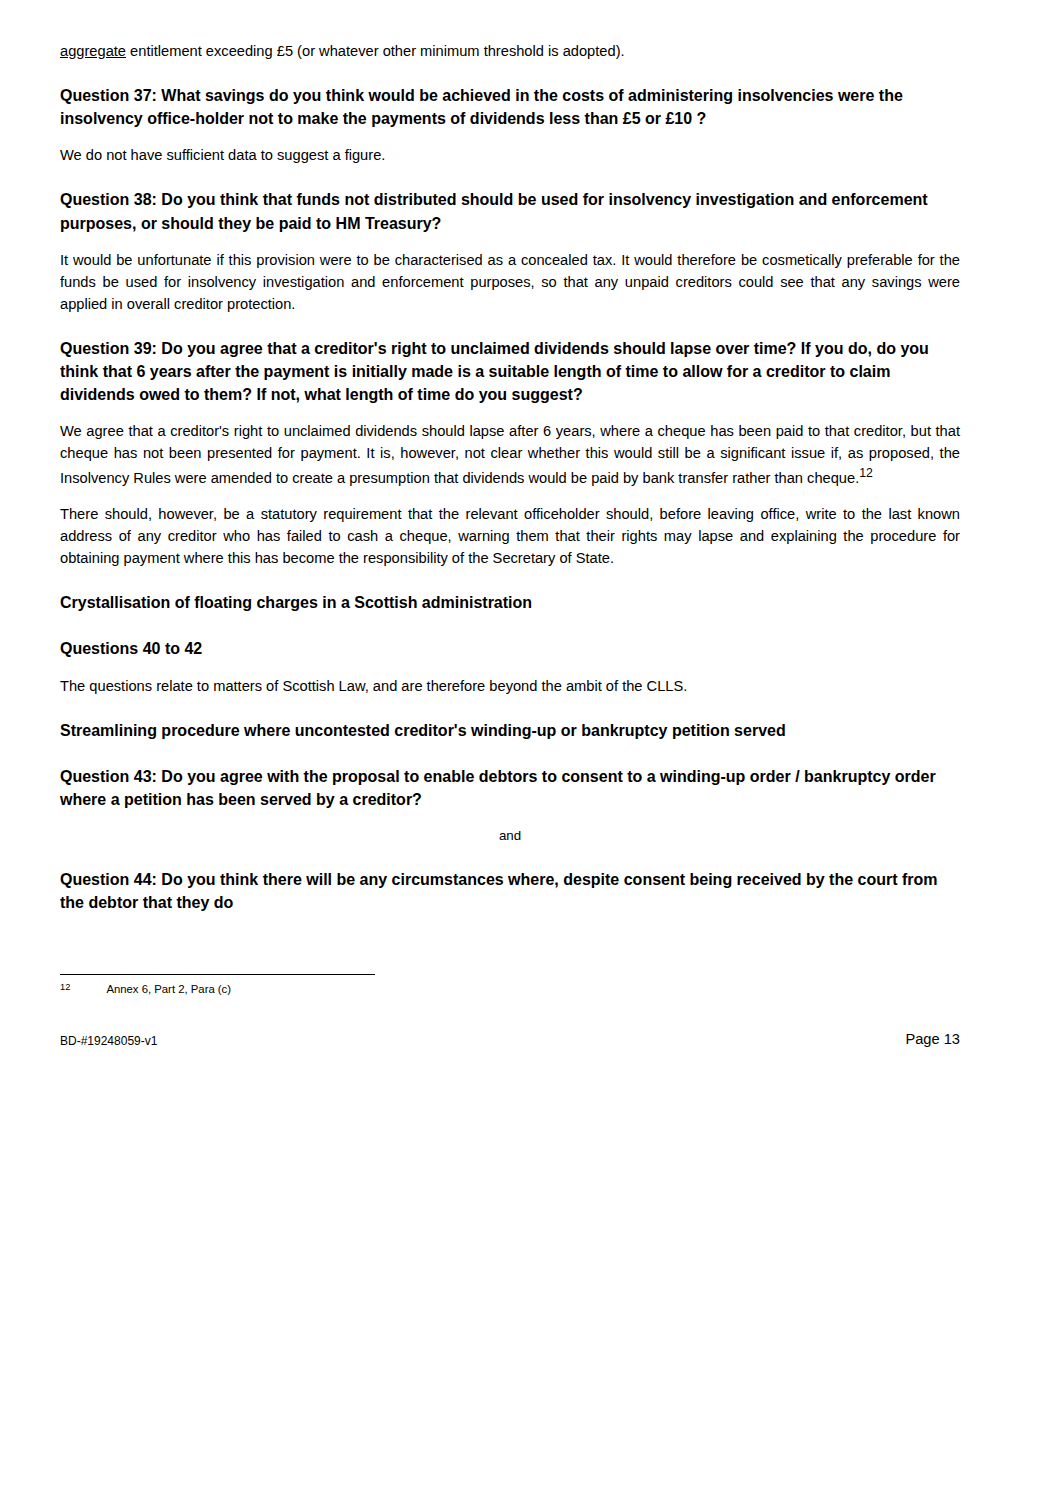aggregate entitlement exceeding £5 (or whatever other minimum threshold is adopted).
Question 37: What savings do you think would be achieved in the costs of administering insolvencies were the insolvency office-holder not to make the payments of dividends less than £5 or £10 ?
We do not have sufficient data to suggest a figure.
Question 38: Do you think that funds not distributed should be used for insolvency investigation and enforcement purposes, or should they be paid to HM Treasury?
It would be unfortunate if this provision were to be characterised as a concealed tax. It would therefore be cosmetically preferable for the funds be used for insolvency investigation and enforcement purposes, so that any unpaid creditors could see that any savings were applied in overall creditor protection.
Question 39: Do you agree that a creditor's right to unclaimed dividends should lapse over time? If you do, do you think that 6 years after the payment is initially made is a suitable length of time to allow for a creditor to claim dividends owed to them? If not, what length of time do you suggest?
We agree that a creditor's right to unclaimed dividends should lapse after 6 years, where a cheque has been paid to that creditor, but that cheque has not been presented for payment. It is, however, not clear whether this would still be a significant issue if, as proposed, the Insolvency Rules were amended to create a presumption that dividends would be paid by bank transfer rather than cheque.12
There should, however, be a statutory requirement that the relevant officeholder should, before leaving office, write to the last known address of any creditor who has failed to cash a cheque, warning them that their rights may lapse and explaining the procedure for obtaining payment where this has become the responsibility of the Secretary of State.
Crystallisation of floating charges in a Scottish administration
Questions 40 to 42
The questions relate to matters of Scottish Law, and are therefore beyond the ambit of the CLLS.
Streamlining procedure where uncontested creditor's winding-up or bankruptcy petition served
Question 43: Do you agree with the proposal to enable debtors to consent to a winding-up order / bankruptcy order where a petition has been served by a creditor?
and
Question 44: Do you think there will be any circumstances where, despite consent being received by the court from the debtor that they do
12Annex 6, Part 2, Para (c)
BD-#19248059-v1 Page 13